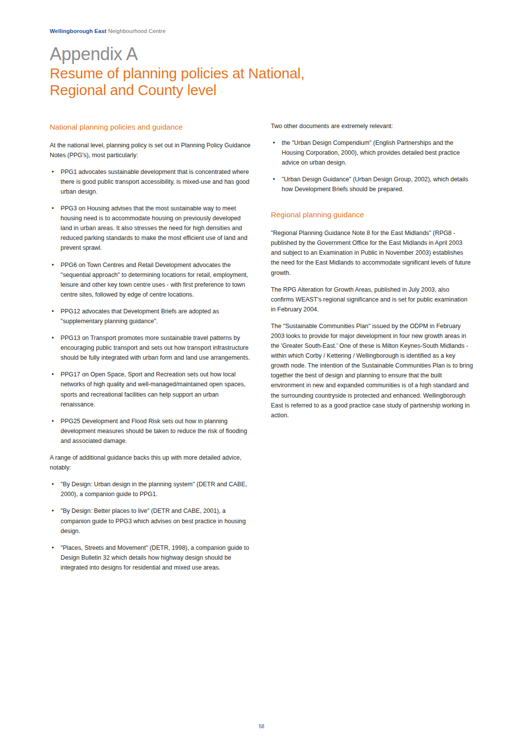Wellingborough East Neighbourhood Centre
Appendix A
Resume of planning policies at National,
Regional and County level
National planning policies and guidance
At the national level, planning policy is set out in Planning Policy Guidance Notes (PPG's), most particularly:
PPG1 advocates sustainable development that is concentrated where there is good public transport accessibility, is mixed-use and has good urban design.
PPG3 on Housing advises that the most sustainable way to meet housing need is to accommodate housing on previously developed land in urban areas. It also stresses the need for high densities and reduced parking standards to make the most efficient use of land and prevent sprawl.
PPG6 on Town Centres and Retail Development advocates the "sequential approach" to determining locations for retail, employment, leisure and other key town centre uses - with first preference to town centre sites, followed by edge of centre locations.
PPG12 advocates that Development Briefs are adopted as "supplementary planning guidance".
PPG13 on Transport promotes more sustainable travel patterns by encouraging public transport and sets out how transport infrastructure should be fully integrated with urban form and land use arrangements.
PPG17 on Open Space, Sport and Recreation sets out how local networks of high quality and well-managed/maintained open spaces, sports and recreational facilities can help support an urban renaissance.
PPG25 Development and Flood Risk sets out how in planning development measures should be taken to reduce the risk of flooding and associated damage.
A range of additional guidance backs this up with more detailed advice, notably:
"By Design: Urban design in the planning system" (DETR and CABE, 2000), a companion guide to PPG1.
"By Design: Better places to live" (DETR and CABE, 2001), a companion guide to PPG3 which advises on best practice in housing design.
"Places, Streets and Movement" (DETR, 1998), a companion guide to Design Bulletin 32 which details how highway design should be integrated into designs for residential and mixed use areas.
Two other documents are extremely relevant:
the "Urban Design Compendium" (English Partnerships and the Housing Corporation, 2000), which provides detailed best practice advice on urban design.
"Urban Design Guidance" (Urban Design Group, 2002), which details how Development Briefs should be prepared.
Regional planning guidance
"Regional Planning Guidance Note 8 for the East Midlands" (RPG8 - published by the Government Office for the East Midlands in April 2003 and subject to an Examination in Public in November 2003) establishes the need for the East Midlands to accommodate significant levels of future growth.
The RPG Alteration for Growth Areas, published in July 2003, also confirms WEAST's regional significance and is set for public examination in February 2004.
The "Sustainable Communities Plan" issued by the ODPM in February 2003 looks to provide for major development in four new growth areas in the 'Greater South-East.' One of these is Milton Keynes-South Midlands - within which Corby / Kettering / Wellingborough is identified as a key growth node. The intention of the Sustainable Communities Plan is to bring together the best of design and planning to ensure that the built environment in new and expanded communities is of a high standard and the surrounding countryside is protected and enhanced. Wellingborough East is referred to as a good practice case study of partnership working in action.
58